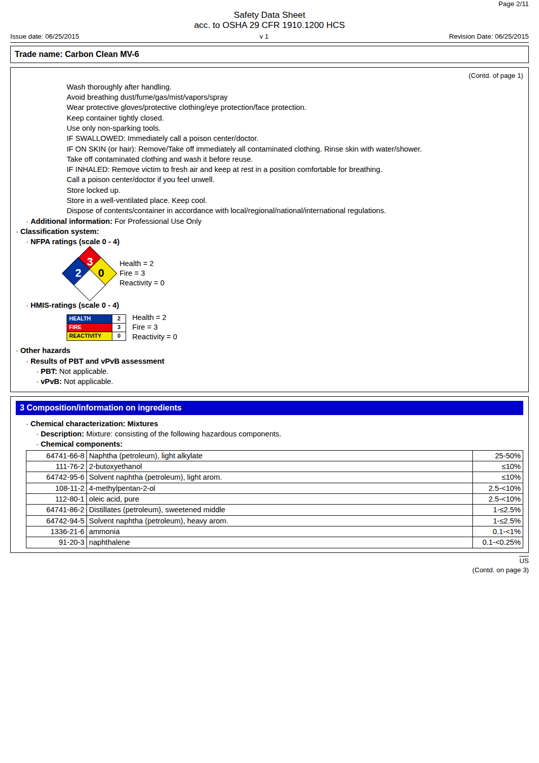Page 2/11
Safety Data Sheet
acc. to OSHA 29 CFR 1910.1200 HCS
Issue date: 06/25/2015
v 1
Revision Date: 06/25/2015
Trade name: Carbon Clean MV-6
(Contd. of page 1)
Wash thoroughly after handling.
Avoid breathing dust/fume/gas/mist/vapors/spray
Wear protective gloves/protective clothing/eye protection/face protection.
Keep container tightly closed.
Use only non-sparking tools.
IF SWALLOWED: Immediately call a poison center/doctor.
IF ON SKIN (or hair): Remove/Take off immediately all contaminated clothing. Rinse skin with water/shower.
Take off contaminated clothing and wash it before reuse.
IF INHALED: Remove victim to fresh air and keep at rest in a position comfortable for breathing.
Call a poison center/doctor if you feel unwell.
Store locked up.
Store in a well-ventilated place. Keep cool.
Dispose of contents/container in accordance with local/regional/national/international regulations.
· Additional information: For Professional Use Only
· Classification system:
· NFPA ratings (scale 0 - 4)
3
2
0
Health = 2
Fire = 3
Reactivity = 0
· HMIS-ratings (scale 0 - 4)
| HEALTH | 2 |
| FIRE | 3 |
| REACTIVITY | 0 |
Health = 2
Fire = 3
Reactivity = 0
· Other hazards
· Results of PBT and vPvB assessment
· PBT: Not applicable.
· vPvB: Not applicable.
3 Composition/information on ingredients
· Chemical characterization: Mixtures
· Description: Mixture: consisting of the following hazardous components.
· Chemical components:
| 64741-66-8 | Naphtha (petroleum), light alkylate | 25-50% |
| 111-76-2 | 2-butoxyethanol | ≤10% |
| 64742-95-6 | Solvent naphtha (petroleum), light arom. | ≤10% |
| 108-11-2 | 4-methylpentan-2-ol | 2.5-<10% |
| 112-80-1 | oleic acid, pure | 2.5-<10% |
| 64741-86-2 | Distillates (petroleum), sweetened middle | 1-≤2.5% |
| 64742-94-5 | Solvent naphtha (petroleum), heavy arom. | 1-≤2.5% |
| 1336-21-6 | ammonia | 0.1-<1% |
| 91-20-3 | naphthalene | 0.1-<0.25% |
US
(Contd. on page 3)